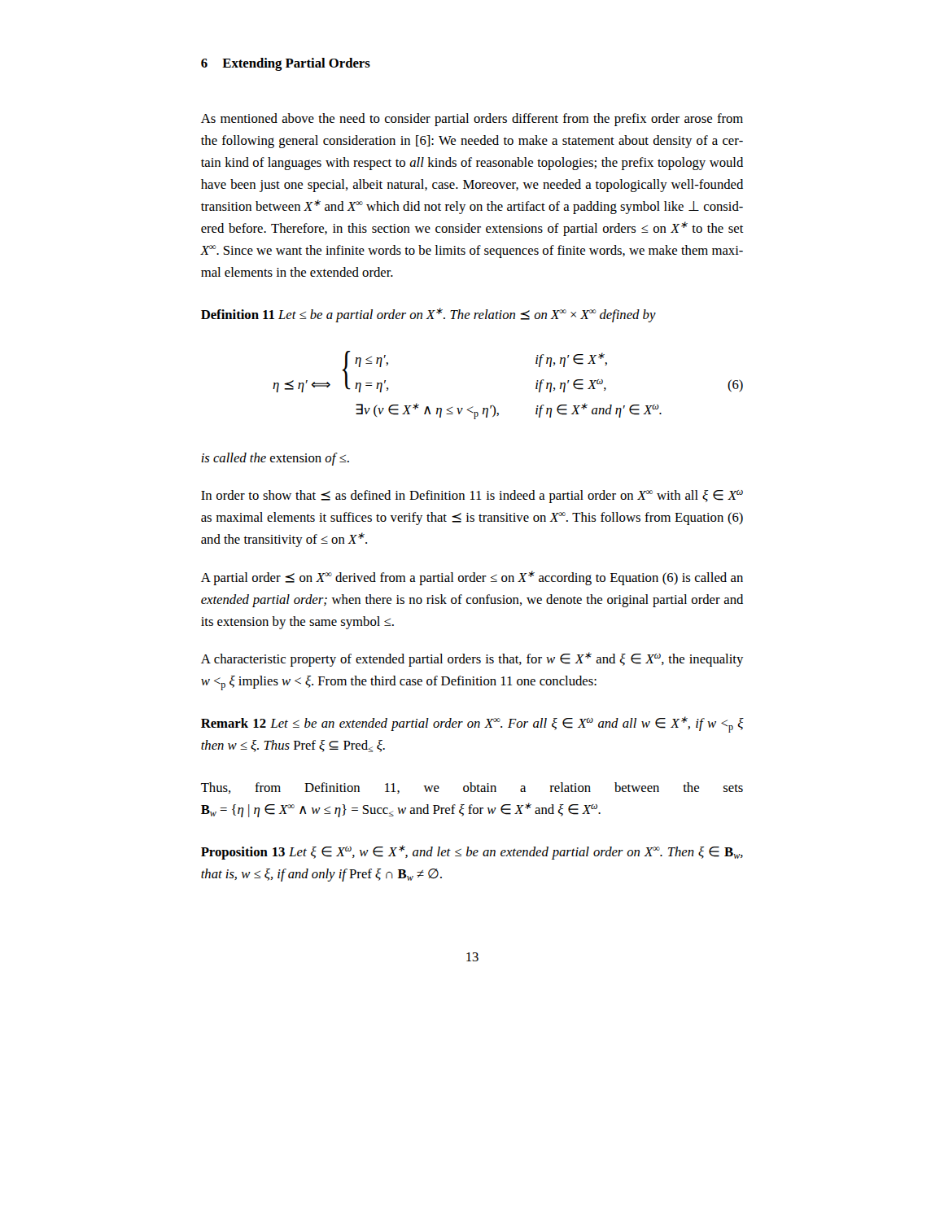6 Extending Partial Orders
As mentioned above the need to consider partial orders different from the prefix order arose from the following general consideration in [6]: We needed to make a statement about density of a certain kind of languages with respect to all kinds of reasonable topologies; the prefix topology would have been just one special, albeit natural, case. Moreover, we needed a topologically well-founded transition between X∗ and X∞ which did not rely on the artifact of a padding symbol like ⊥ considered before. Therefore, in this section we consider extensions of partial orders ≤ on X∗ to the set X∞. Since we want the infinite words to be limits of sequences of finite words, we make them maximal elements in the extended order.
Definition 11 Let ≤ be a partial order on X∗. The relation ⪯ on X∞ × X∞ defined by
η ⪯ η′ ⟺ {
| η ≤ η′ , | if η , η′ ∈ X ∗ , |
| η = η′ , | if η , η′ ∈ X ω , |
| ∃ v ( v ∈ X ∗ ∧ η ≤ v < p η′ ) , | if η ∈ X ∗ and η′ ∈ X ω . |
(6)
is called the extension of ≤.
In order to show that ⪯ as defined in Definition 11 is indeed a partial order on X∞ with all ξ ∈ Xω as maximal elements it suffices to verify that ⪯ is transitive on X∞. This follows from Equation (6) and the transitivity of ≤ on X∗.
A partial order ⪯ on X∞ derived from a partial order ≤ on X∗ according to Equation (6) is called an extended partial order; when there is no risk of confusion, we denote the original partial order and its extension by the same symbol ≤.
A characteristic property of extended partial orders is that, for w ∈ X∗ and ξ ∈ Xω, the inequality w <p ξ implies w < ξ. From the third case of Definition 11 one concludes:
Remark 12 Let ≤ be an extended partial order on X∞. For all ξ ∈ Xω and all w ∈ X∗, if w <p ξ then w ≤ ξ. Thus Pref ξ ⊆ Pred≤ ξ.
Thus, from Definition 11, we obtain a relation between the sets Bw = {η | η ∈ X∞ ∧ w ≤ η} = Succ≤ w and Pref ξ for w ∈ X∗ and ξ ∈ Xω.
Proposition 13 Let ξ ∈ Xω, w ∈ X∗, and let ≤ be an extended partial order on X∞. Then ξ ∈ Bw, that is, w ≤ ξ, if and only if Pref ξ ∩ Bw ≠ ∅.
13